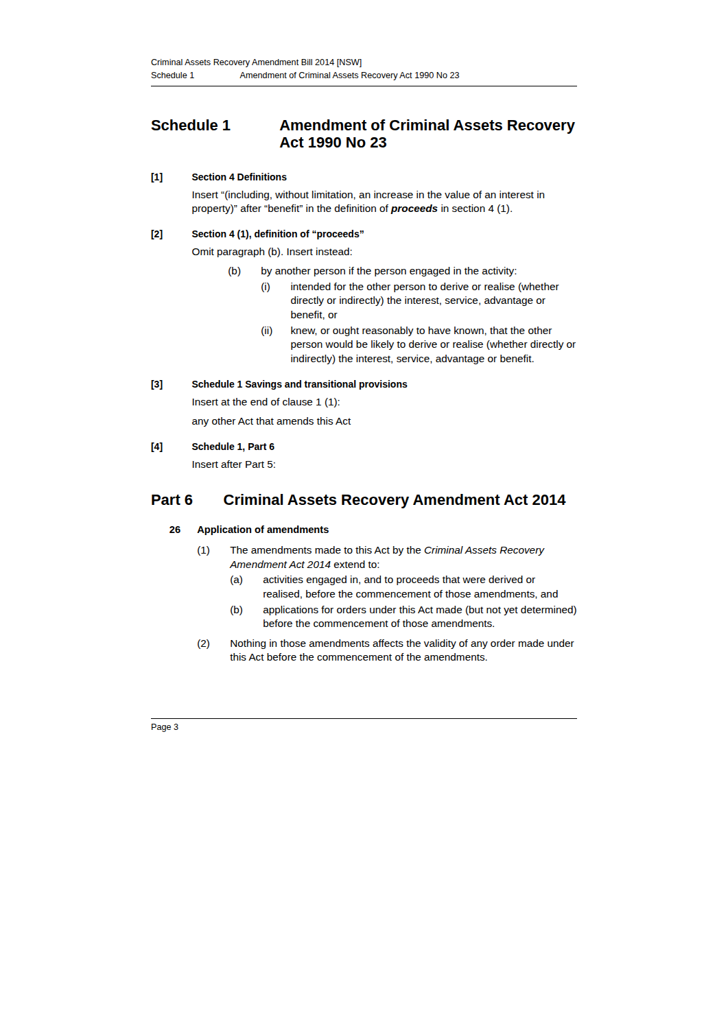Criminal Assets Recovery Amendment Bill 2014 [NSW] Schedule 1 Amendment of Criminal Assets Recovery Act 1990 No 23
Schedule 1 Amendment of Criminal Assets Recovery Act 1990 No 23
[1] Section 4 Definitions
Insert “(including, without limitation, an increase in the value of an interest in property)” after “benefit” in the definition of proceeds in section 4 (1).
[2] Section 4 (1), definition of “proceeds”
Omit paragraph (b). Insert instead:
(b) by another person if the person engaged in the activity:
(i) intended for the other person to derive or realise (whether directly or indirectly) the interest, service, advantage or benefit, or
(ii) knew, or ought reasonably to have known, that the other person would be likely to derive or realise (whether directly or indirectly) the interest, service, advantage or benefit.
[3] Schedule 1 Savings and transitional provisions
Insert at the end of clause 1 (1):
any other Act that amends this Act
[4] Schedule 1, Part 6
Insert after Part 5:
Part 6 Criminal Assets Recovery Amendment Act 2014
26 Application of amendments
(1) The amendments made to this Act by the Criminal Assets Recovery Amendment Act 2014 extend to:
(a) activities engaged in, and to proceeds that were derived or realised, before the commencement of those amendments, and
(b) applications for orders under this Act made (but not yet determined) before the commencement of those amendments.
(2) Nothing in those amendments affects the validity of any order made under this Act before the commencement of the amendments.
Page 3